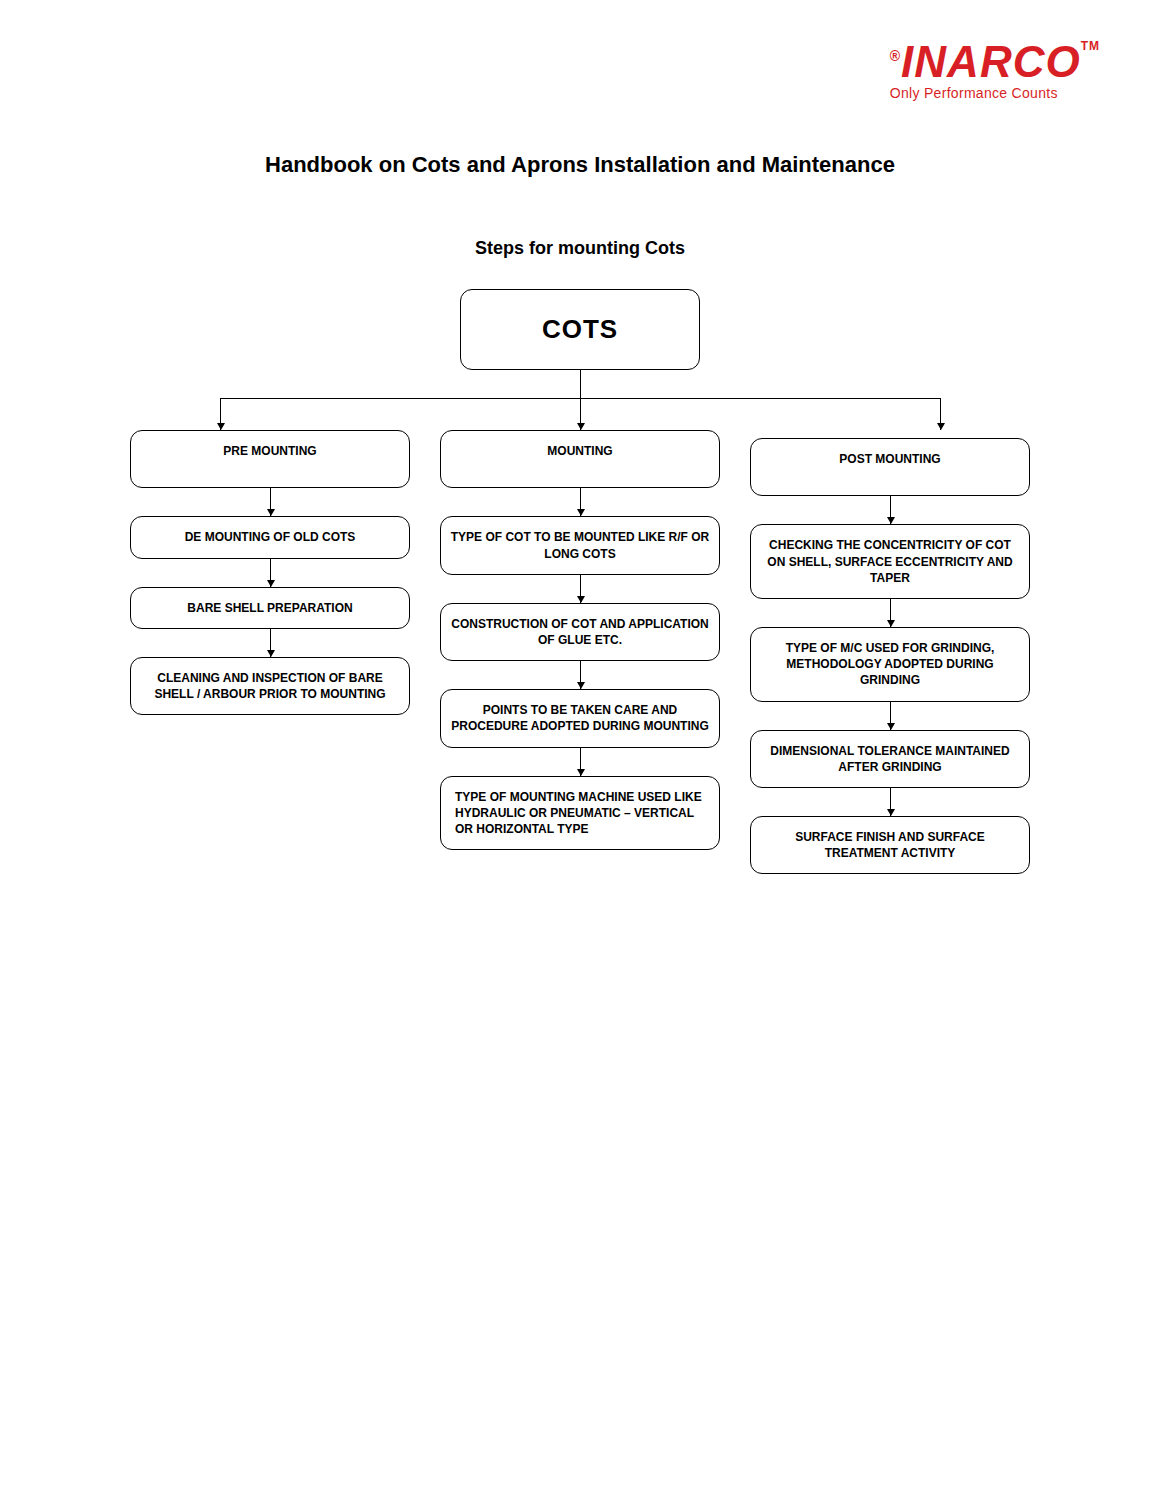®INARCOTM
Only Performance Counts
Handbook on Cots and Aprons Installation and Maintenance
Steps for mounting Cots
COTS
PRE MOUNTING
DE MOUNTING OF OLD COTS
BARE SHELL PREPARATION
CLEANING AND INSPECTION OF BARE SHELL / ARBOUR PRIOR TO MOUNTING
MOUNTING
TYPE OF COT TO BE MOUNTED LIKE R/F OR LONG COTS
CONSTRUCTION OF COT AND APPLICATION OF GLUE ETC.
POINTS TO BE TAKEN CARE AND PROCEDURE ADOPTED DURING MOUNTING
TYPE OF MOUNTING MACHINE USED LIKE HYDRAULIC OR PNEUMATIC – VERTICAL OR HORIZONTAL TYPE
POST MOUNTING
CHECKING THE CONCENTRICITY OF COT ON SHELL, SURFACE ECCENTRICITY AND TAPER
TYPE OF M/C USED FOR GRINDING, METHODOLOGY ADOPTED DURING GRINDING
DIMENSIONAL TOLERANCE MAINTAINED AFTER GRINDING
SURFACE FINISH AND SURFACE TREATMENT ACTIVITY